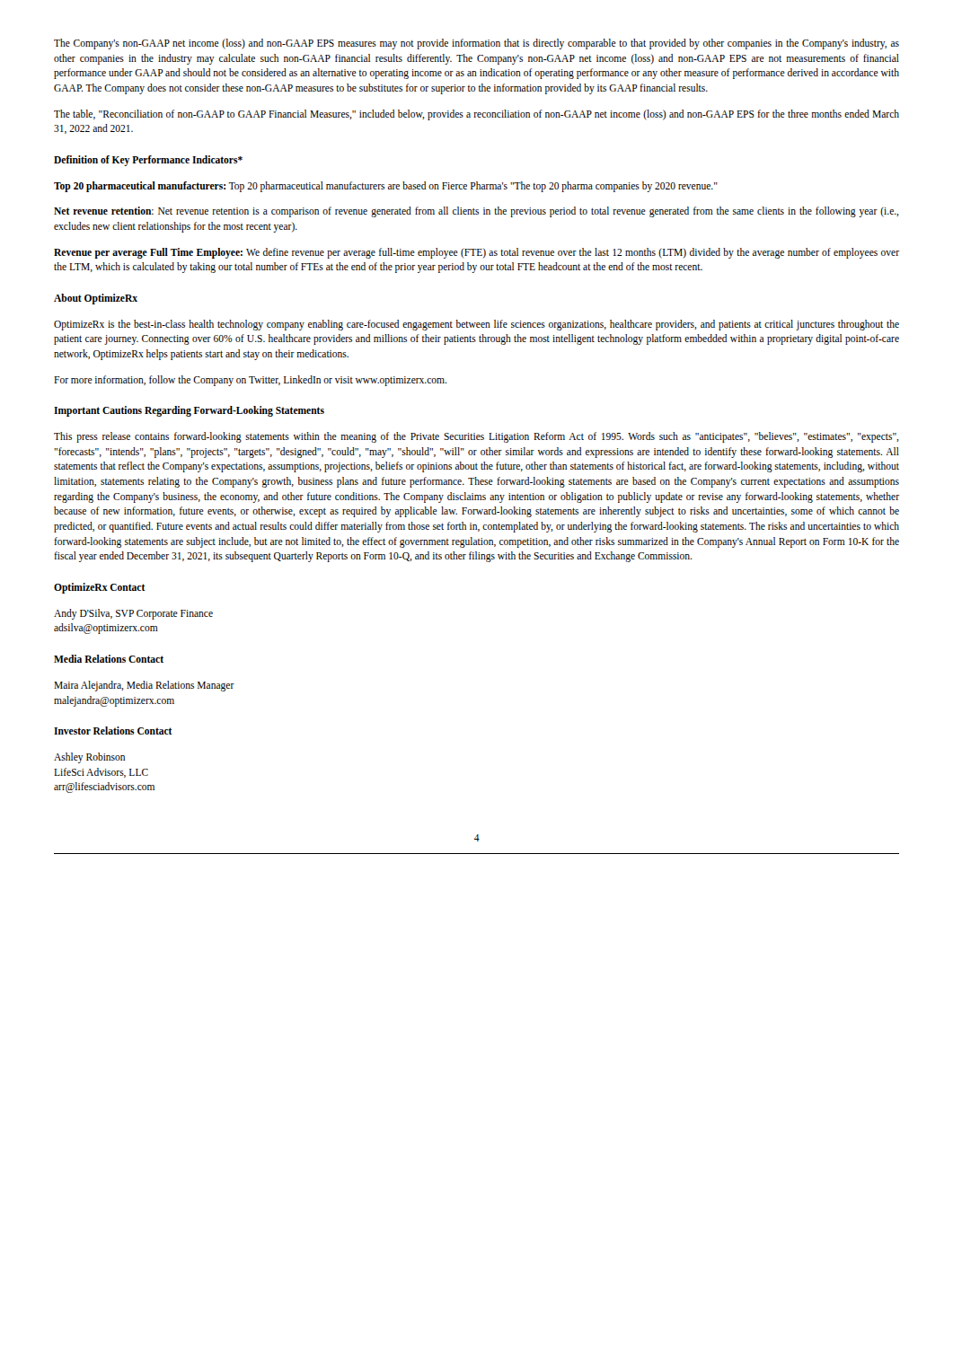The Company's non-GAAP net income (loss) and non-GAAP EPS measures may not provide information that is directly comparable to that provided by other companies in the Company's industry, as other companies in the industry may calculate such non-GAAP financial results differently. The Company's non-GAAP net income (loss) and non-GAAP EPS are not measurements of financial performance under GAAP and should not be considered as an alternative to operating income or as an indication of operating performance or any other measure of performance derived in accordance with GAAP. The Company does not consider these non-GAAP measures to be substitutes for or superior to the information provided by its GAAP financial results.
The table, "Reconciliation of non-GAAP to GAAP Financial Measures," included below, provides a reconciliation of non-GAAP net income (loss) and non-GAAP EPS for the three months ended March 31, 2022 and 2021.
Definition of Key Performance Indicators*
Top 20 pharmaceutical manufacturers: Top 20 pharmaceutical manufacturers are based on Fierce Pharma's "The top 20 pharma companies by 2020 revenue."
Net revenue retention: Net revenue retention is a comparison of revenue generated from all clients in the previous period to total revenue generated from the same clients in the following year (i.e., excludes new client relationships for the most recent year).
Revenue per average Full Time Employee: We define revenue per average full-time employee (FTE) as total revenue over the last 12 months (LTM) divided by the average number of employees over the LTM, which is calculated by taking our total number of FTEs at the end of the prior year period by our total FTE headcount at the end of the most recent.
About OptimizeRx
OptimizeRx is the best-in-class health technology company enabling care-focused engagement between life sciences organizations, healthcare providers, and patients at critical junctures throughout the patient care journey. Connecting over 60% of U.S. healthcare providers and millions of their patients through the most intelligent technology platform embedded within a proprietary digital point-of-care network, OptimizeRx helps patients start and stay on their medications.
For more information, follow the Company on Twitter, LinkedIn or visit www.optimizerx.com.
Important Cautions Regarding Forward-Looking Statements
This press release contains forward-looking statements within the meaning of the Private Securities Litigation Reform Act of 1995. Words such as "anticipates", "believes", "estimates", "expects", "forecasts", "intends", "plans", "projects", "targets", "designed", "could", "may", "should", "will" or other similar words and expressions are intended to identify these forward-looking statements. All statements that reflect the Company's expectations, assumptions, projections, beliefs or opinions about the future, other than statements of historical fact, are forward-looking statements, including, without limitation, statements relating to the Company's growth, business plans and future performance. These forward-looking statements are based on the Company's current expectations and assumptions regarding the Company's business, the economy, and other future conditions. The Company disclaims any intention or obligation to publicly update or revise any forward-looking statements, whether because of new information, future events, or otherwise, except as required by applicable law. Forward-looking statements are inherently subject to risks and uncertainties, some of which cannot be predicted, or quantified. Future events and actual results could differ materially from those set forth in, contemplated by, or underlying the forward-looking statements. The risks and uncertainties to which forward-looking statements are subject include, but are not limited to, the effect of government regulation, competition, and other risks summarized in the Company's Annual Report on Form 10-K for the fiscal year ended December 31, 2021, its subsequent Quarterly Reports on Form 10-Q, and its other filings with the Securities and Exchange Commission.
OptimizeRx Contact
Andy D'Silva, SVP Corporate Finance
adsilva@optimizerx.com
Media Relations Contact
Maira Alejandra, Media Relations Manager
malejandra@optimizerx.com
Investor Relations Contact
Ashley Robinson
LifeSci Advisors, LLC
arr@lifesciadvisors.com
4